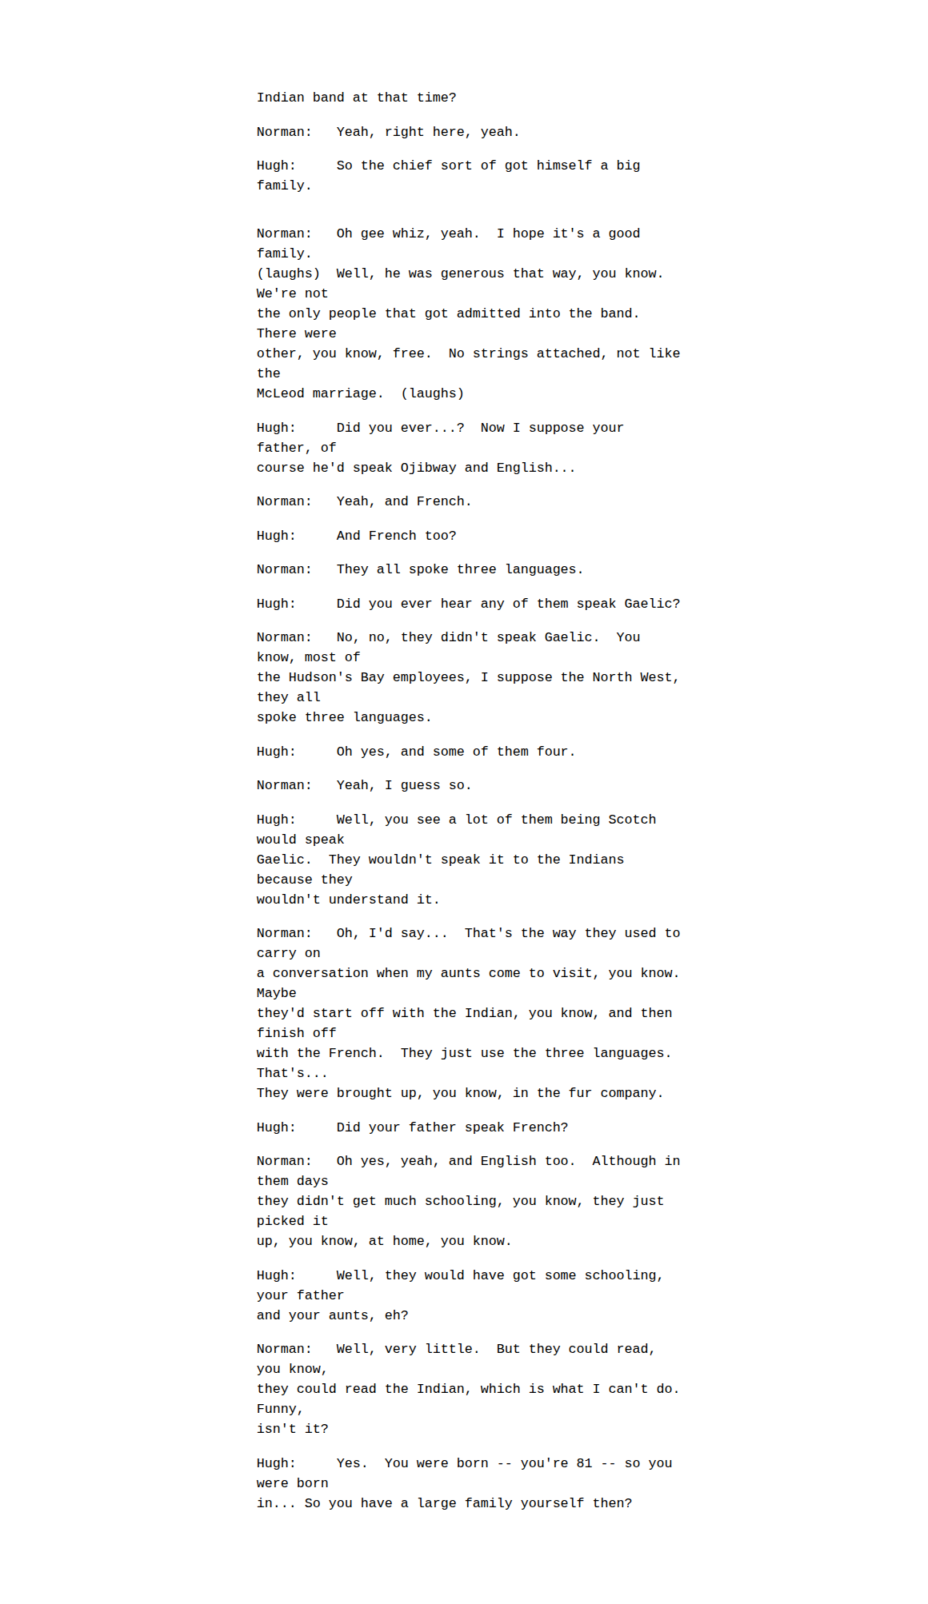Indian band at that time?
Norman: Yeah, right here, yeah.
Hugh: So the chief sort of got himself a big family.
Norman: Oh gee whiz, yeah. I hope it's a good family. (laughs) Well, he was generous that way, you know. We're not the only people that got admitted into the band. There were other, you know, free. No strings attached, not like the McLeod marriage. (laughs)
Hugh: Did you ever...? Now I suppose your father, of course he'd speak Ojibway and English...
Norman: Yeah, and French.
Hugh: And French too?
Norman: They all spoke three languages.
Hugh: Did you ever hear any of them speak Gaelic?
Norman: No, no, they didn't speak Gaelic. You know, most of the Hudson's Bay employees, I suppose the North West, they all spoke three languages.
Hugh: Oh yes, and some of them four.
Norman: Yeah, I guess so.
Hugh: Well, you see a lot of them being Scotch would speak Gaelic. They wouldn't speak it to the Indians because they wouldn't understand it.
Norman: Oh, I'd say... That's the way they used to carry on a conversation when my aunts come to visit, you know. Maybe they'd start off with the Indian, you know, and then finish off with the French. They just use the three languages. That's... They were brought up, you know, in the fur company.
Hugh: Did your father speak French?
Norman: Oh yes, yeah, and English too. Although in them days they didn't get much schooling, you know, they just picked it up, you know, at home, you know.
Hugh: Well, they would have got some schooling, your father and your aunts, eh?
Norman: Well, very little. But they could read, you know, they could read the Indian, which is what I can't do. Funny, isn't it?
Hugh: Yes. You were born -- you're 81 -- so you were born in... So you have a large family yourself then?